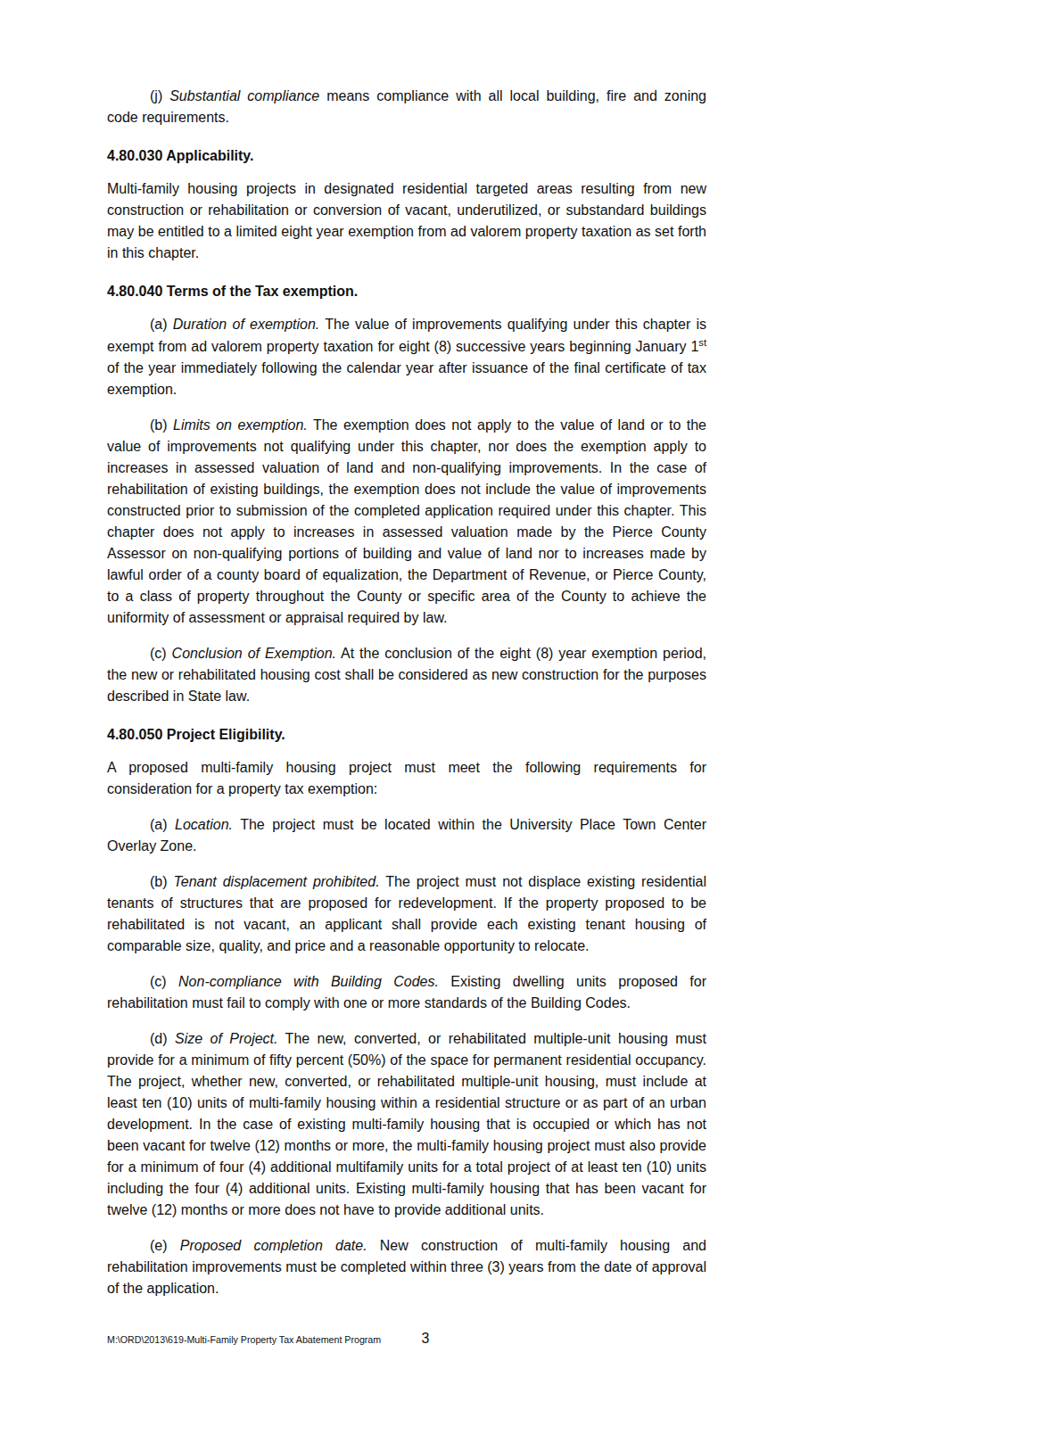(j) Substantial compliance means compliance with all local building, fire and zoning code requirements.
4.80.030 Applicability.
Multi-family housing projects in designated residential targeted areas resulting from new construction or rehabilitation or conversion of vacant, underutilized, or substandard buildings may be entitled to a limited eight year exemption from ad valorem property taxation as set forth in this chapter.
4.80.040 Terms of the Tax exemption.
(a) Duration of exemption. The value of improvements qualifying under this chapter is exempt from ad valorem property taxation for eight (8) successive years beginning January 1st of the year immediately following the calendar year after issuance of the final certificate of tax exemption.
(b) Limits on exemption. The exemption does not apply to the value of land or to the value of improvements not qualifying under this chapter, nor does the exemption apply to increases in assessed valuation of land and non-qualifying improvements. In the case of rehabilitation of existing buildings, the exemption does not include the value of improvements constructed prior to submission of the completed application required under this chapter. This chapter does not apply to increases in assessed valuation made by the Pierce County Assessor on non-qualifying portions of building and value of land nor to increases made by lawful order of a county board of equalization, the Department of Revenue, or Pierce County, to a class of property throughout the County or specific area of the County to achieve the uniformity of assessment or appraisal required by law.
(c) Conclusion of Exemption. At the conclusion of the eight (8) year exemption period, the new or rehabilitated housing cost shall be considered as new construction for the purposes described in State law.
4.80.050 Project Eligibility.
A proposed multi-family housing project must meet the following requirements for consideration for a property tax exemption:
(a) Location. The project must be located within the University Place Town Center Overlay Zone.
(b) Tenant displacement prohibited. The project must not displace existing residential tenants of structures that are proposed for redevelopment. If the property proposed to be rehabilitated is not vacant, an applicant shall provide each existing tenant housing of comparable size, quality, and price and a reasonable opportunity to relocate.
(c) Non-compliance with Building Codes. Existing dwelling units proposed for rehabilitation must fail to comply with one or more standards of the Building Codes.
(d) Size of Project. The new, converted, or rehabilitated multiple-unit housing must provide for a minimum of fifty percent (50%) of the space for permanent residential occupancy. The project, whether new, converted, or rehabilitated multiple-unit housing, must include at least ten (10) units of multi-family housing within a residential structure or as part of an urban development. In the case of existing multi-family housing that is occupied or which has not been vacant for twelve (12) months or more, the multi-family housing project must also provide for a minimum of four (4) additional multifamily units for a total project of at least ten (10) units including the four (4) additional units. Existing multi-family housing that has been vacant for twelve (12) months or more does not have to provide additional units.
(e) Proposed completion date. New construction of multi-family housing and rehabilitation improvements must be completed within three (3) years from the date of approval of the application.
M:\ORD\2013\619-Multi-Family Property Tax Abatement Program 3